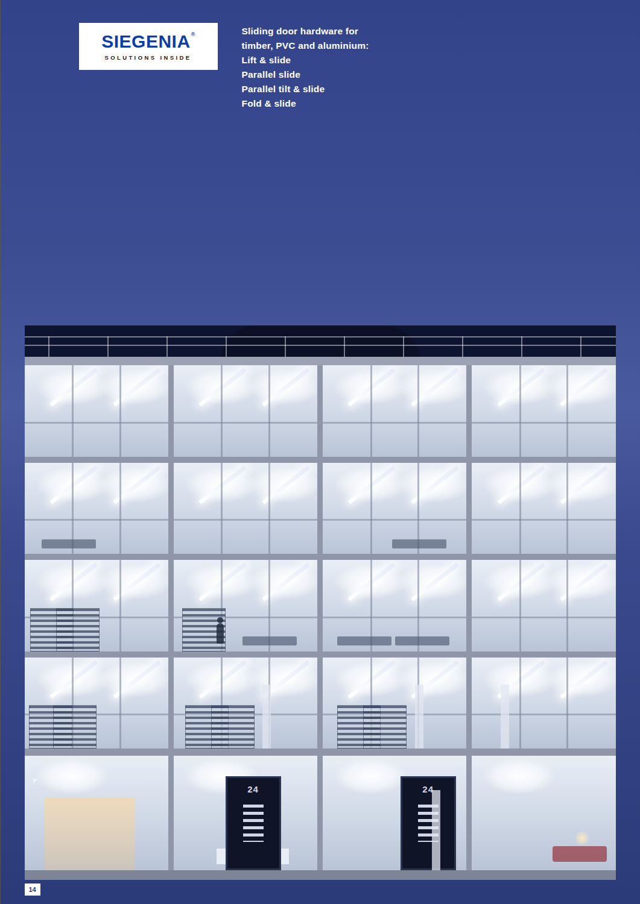SIEGENIA®
SOLUTIONS INSIDE
Sliding door hardware for
timber, PVC and aluminium:
Lift & slide
Parallel slide
Parallel tilt & slide
Fold & slide
24
24
14